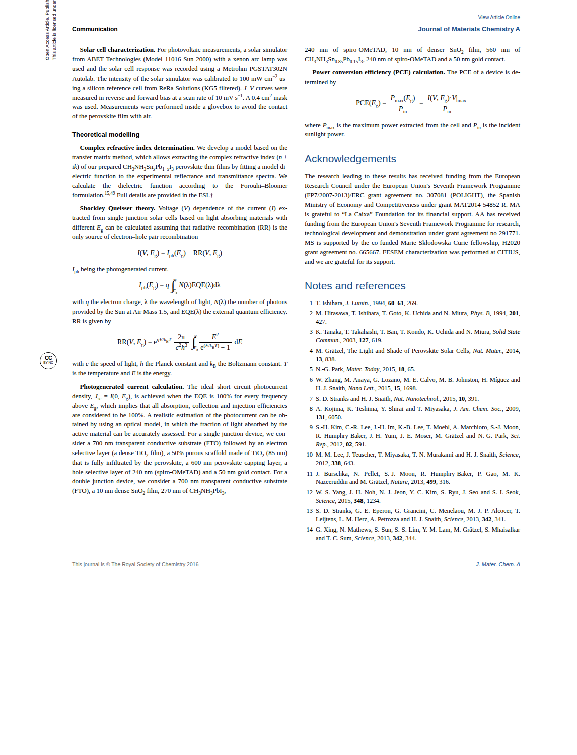View Article Online
Communication
Journal of Materials Chemistry A
Open Access Article. Published on 29 June 2016. Downloaded on 29/06/2016 12:22:52.
This article is licensed under a Creative Commons Attribution-NonCommercial 3.0 Unported Licence.
CC
BY-NC
Solar cell characterization. For photovoltaic measurements, a solar simulator from ABET Technologies (Model 11016 Sun 2000) with a xenon arc lamp was used and the solar cell response was recorded using a Metrohm PGSTAT302N Autolab. The intensity of the solar simulator was calibrated to 100 mW cm−2 using a silicon reference cell from ReRa Solutions (KG5 filtered). J–V curves were measured in reverse and forward bias at a scan rate of 10 mV s−1. A 0.4 cm2 mask was used. Measurements were performed inside a glovebox to avoid the contact of the perovskite film with air.
Theoretical modelling
Complex refractive index determination. We develop a model based on the transfer matrix method, which allows extracting the complex refractive index (n + ik) of our prepared CH3NH3SnxPb1−xI3 perovskite thin films by fitting a model dielectric function to the experimental reflectance and transmittance spectra. We calculate the dielectric function according to the Forouhi–Bloomer formulation.15,49 Full details are provided in the ESI.†
Shockley–Queisser theory. Voltage (V) dependence of the current (I) extracted from single junction solar cells based on light absorbing materials with different Eg can be calculated assuming that radiative recombination (RR) is the only source of electron–hole pair recombination
I(V, Eg) = Iph(Eg) − RR(V, Eg)
Iph being the photogenerated current.
Iph(Eg) = q ∫∞Eg N(λ)EQE(λ)dλ
with q the electron charge, λ the wavelength of light, N(λ) the number of photons provided by the Sun at Air Mass 1.5, and EQE(λ) the external quantum efficiency. RR is given by
RR(V, Eg) = eqV/kBT 2π c2h3 ∫∞Eg E2 e(E/kBT) − 1 dE
with c the speed of light, h the Planck constant and kB the Boltzmann constant. T is the temperature and E is the energy.
Photogenerated current calculation. The ideal short circuit photocurrent density, Jsc = I(0, Eg), is achieved when the EQE is 100% for every frequency above Eg, which implies that all absorption, collection and injection efficiencies are considered to be 100%. A realistic estimation of the photocurrent can be obtained by using an optical model, in which the fraction of light absorbed by the active material can be accurately assessed. For a single junction device, we consider a 700 nm transparent conductive substrate (FTO) followed by an electron selective layer (a dense TiO2 film), a 50% porous scaffold made of TiO2 (85 nm) that is fully infiltrated by the perovskite, a 600 nm perovskite capping layer, a hole selective layer of 240 nm (spiro-OMeTAD) and a 50 nm gold contact. For a double junction device, we consider a 700 nm transparent conductive substrate (FTO), a 10 nm dense SnO2 film, 270 nm of CH3NH3PbI3,
240 nm of spiro-OMeTAD, 10 nm of denser SnO2 film, 560 nm of CH3NH3Sn0.85Pb0.15I3, 240 nm of spiro-OMeTAD and a 50 nm gold contact.
Power conversion efficiency (PCE) calculation. The PCE of a device is determined by
PCE(Eg) = Pmax(Eg) Pin = I(V, Eg)·V|max Pin
where Pmax is the maximum power extracted from the cell and Pin is the incident sunlight power.
Acknowledgements
The research leading to these results has received funding from the European Research Council under the European Union's Seventh Framework Programme (FP7/2007-2013)/ERC grant agreement no. 307081 (POLIGHT), the Spanish Ministry of Economy and Competitiveness under grant MAT2014-54852-R. MA is grateful to “La Caixa” Foundation for its financial support. AA has received funding from the European Union's Seventh Framework Programme for research, technological development and demonstration under grant agreement no 291771. MS is supported by the co-funded Marie Skłodowska Curie fellowship, H2020 grant agreement no. 665667. FESEM characterization was performed at CITIUS, and we are grateful for its support.
Notes and references
T. Ishihara, J. Lumin., 1994, 60–61, 269.
M. Hirasawa, T. Ishihara, T. Goto, K. Uchida and N. Miura, Phys. B, 1994, 201, 427.
K. Tanaka, T. Takahashi, T. Ban, T. Kondo, K. Uchida and N. Miura, Solid State Commun., 2003, 127, 619.
M. Grätzel, The Light and Shade of Perovskite Solar Cells, Nat. Mater., 2014, 13, 838.
N.-G. Park, Mater. Today, 2015, 18, 65.
W. Zhang, M. Anaya, G. Lozano, M. E. Calvo, M. B. Johnston, H. Míguez and H. J. Snaith, Nano Lett., 2015, 15, 1698.
S. D. Stranks and H. J. Snaith, Nat. Nanotechnol., 2015, 10, 391.
A. Kojima, K. Teshima, Y. Shirai and T. Miyasaka, J. Am. Chem. Soc., 2009, 131, 6050.
S.-H. Kim, C.-R. Lee, J.-H. Im, K.-B. Lee, T. Moehl, A. Marchioro, S.-J. Moon, R. Humphry-Baker, J.-H. Yum, J. E. Moser, M. Grätzel and N.-G. Park, Sci. Rep., 2012, 02, 591.
M. M. Lee, J. Teuscher, T. Miyasaka, T. N. Murakami and H. J. Snaith, Science, 2012, 338, 643.
J. Burschka, N. Pellet, S.-J. Moon, R. Humphry-Baker, P. Gao, M. K. Nazeeruddin and M. Grätzel, Nature, 2013, 499, 316.
W. S. Yang, J. H. Noh, N. J. Jeon, Y. C. Kim, S. Ryu, J. Seo and S. I. Seok, Science, 2015, 348, 1234.
S. D. Stranks, G. E. Eperon, G. Grancini, C. Menelaou, M. J. P. Alcocer, T. Leijtens, L. M. Herz, A. Petrozza and H. J. Snaith, Science, 2013, 342, 341.
G. Xing, N. Mathews, S. Sun, S. S. Lim, Y. M. Lam, M. Grätzel, S. Mhaisalkar and T. C. Sum, Science, 2013, 342, 344.
This journal is © The Royal Society of Chemistry 2016
J. Mater. Chem. A